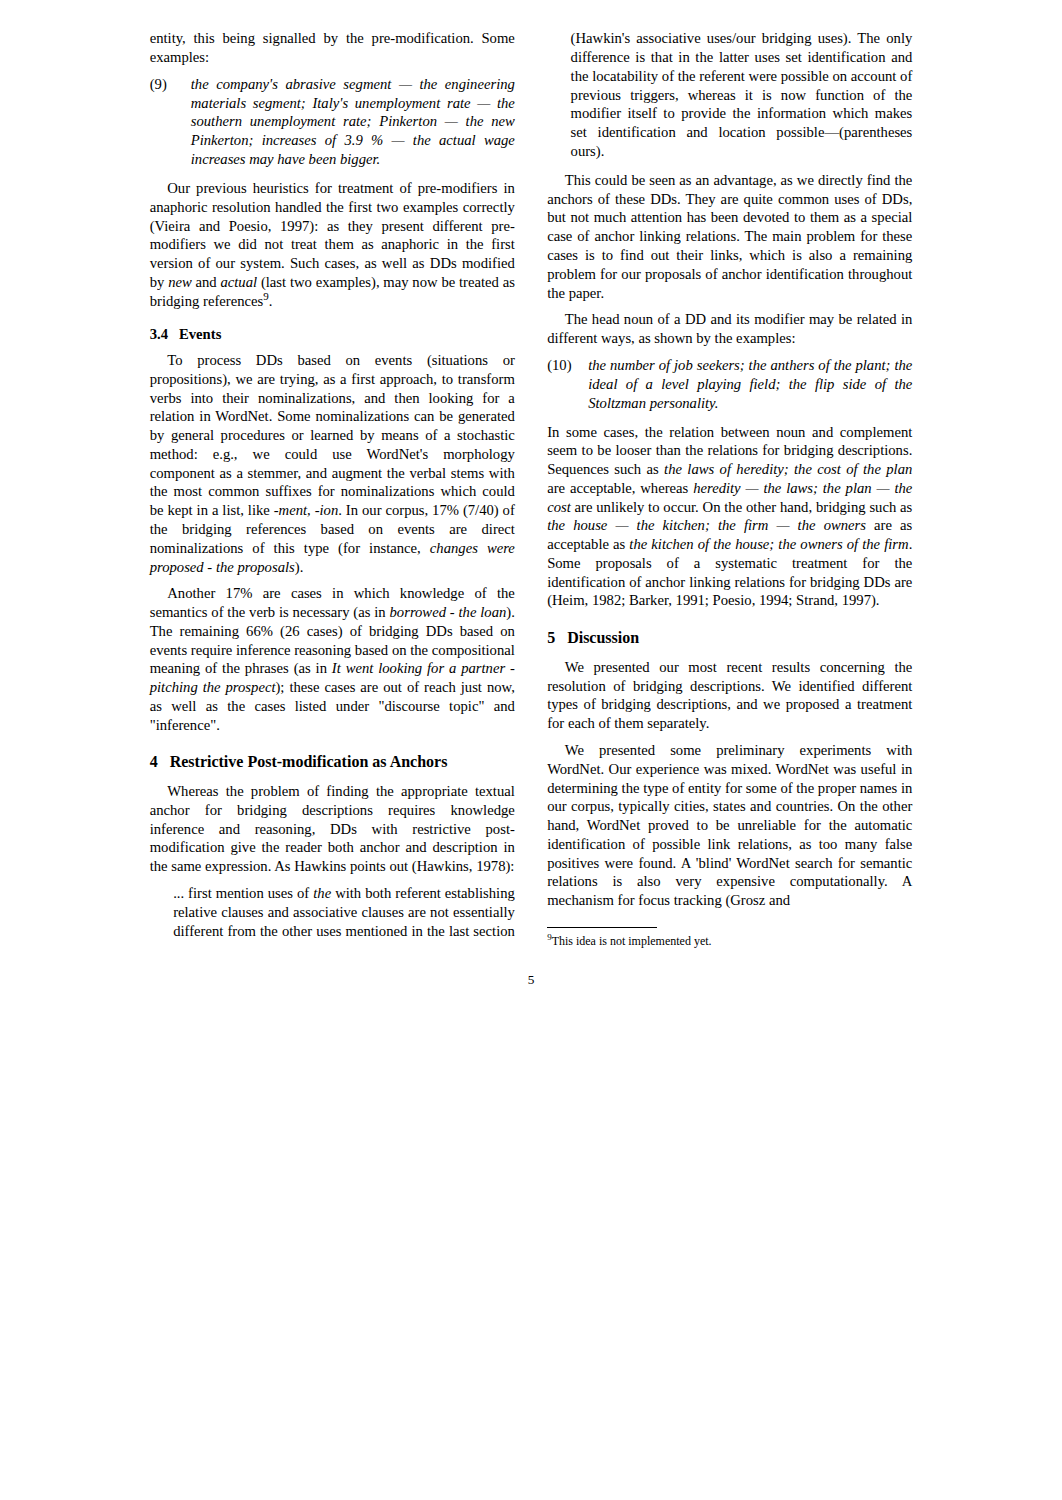entity, this being signalled by the pre-modification. Some examples:
(9)
the company's abrasive segment — the engineering materials segment; Italy's unemployment rate — the southern unemployment rate; Pinkerton — the new Pinkerton; increases of 3.9 % — the actual wage increases may have been bigger.
Our previous heuristics for treatment of pre-modifiers in anaphoric resolution handled the first two examples correctly (Vieira and Poesio, 1997): as they present different pre-modifiers we did not treat them as anaphoric in the first version of our system. Such cases, as well as DDs modified by new and actual (last two examples), may now be treated as bridging references9.
3.4 Events
To process DDs based on events (situations or propositions), we are trying, as a first approach, to transform verbs into their nominalizations, and then looking for a relation in WordNet. Some nominalizations can be generated by general procedures or learned by means of a stochastic method: e.g., we could use WordNet's morphology component as a stemmer, and augment the verbal stems with the most common suffixes for nominalizations which could be kept in a list, like -ment, -ion. In our corpus, 17% (7/40) of the bridging references based on events are direct nominalizations of this type (for instance, changes were proposed - the proposals).
Another 17% are cases in which knowledge of the semantics of the verb is necessary (as in borrowed - the loan). The remaining 66% (26 cases) of bridging DDs based on events require inference reasoning based on the compositional meaning of the phrases (as in It went looking for a partner - pitching the prospect); these cases are out of reach just now, as well as the cases listed under "discourse topic" and "inference".
4 Restrictive Post-modification as Anchors
Whereas the problem of finding the appropriate textual anchor for bridging descriptions requires knowledge inference and reasoning, DDs with restrictive post-modification give the reader both anchor and description in the same expression. As Hawkins points out (Hawkins, 1978):
... first mention uses of the with both referent establishing relative clauses and associative clauses are not essentially different from the other uses mentioned in the last section (Hawkin's associative uses/our bridging uses). The only difference is that in the latter uses set identification and the locatability of the referent were possible on account of previous triggers, whereas it is now function of the modifier itself to provide the information which makes set identification and location possible—(parentheses ours).
This could be seen as an advantage, as we directly find the anchors of these DDs. They are quite common uses of DDs, but not much attention has been devoted to them as a special case of anchor linking relations. The main problem for these cases is to find out their links, which is also a remaining problem for our proposals of anchor identification throughout the paper.
The head noun of a DD and its modifier may be related in different ways, as shown by the examples:
(10)
the number of job seekers; the anthers of the plant; the ideal of a level playing field; the flip side of the Stoltzman personality.
In some cases, the relation between noun and complement seem to be looser than the relations for bridging descriptions. Sequences such as the laws of heredity; the cost of the plan are acceptable, whereas heredity — the laws; the plan — the cost are unlikely to occur. On the other hand, bridging such as the house — the kitchen; the firm — the owners are as acceptable as the kitchen of the house; the owners of the firm. Some proposals of a systematic treatment for the identification of anchor linking relations for bridging DDs are (Heim, 1982; Barker, 1991; Poesio, 1994; Strand, 1997).
5 Discussion
We presented our most recent results concerning the resolution of bridging descriptions. We identified different types of bridging descriptions, and we proposed a treatment for each of them separately.
We presented some preliminary experiments with WordNet. Our experience was mixed. WordNet was useful in determining the type of entity for some of the proper names in our corpus, typically cities, states and countries. On the other hand, WordNet proved to be unreliable for the automatic identification of possible link relations, as too many false positives were found. A 'blind' WordNet search for semantic relations is also very expensive computationally. A mechanism for focus tracking (Grosz and
9This idea is not implemented yet.
5